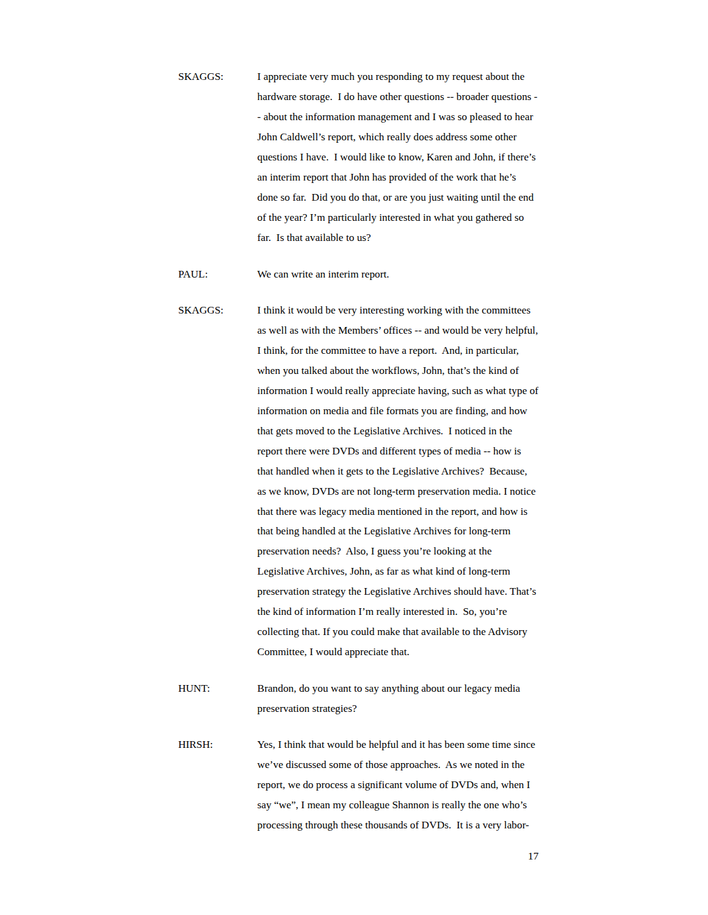SKAGGS:
I appreciate very much you responding to my request about the hardware storage. I do have other questions -- broader questions -- about the information management and I was so pleased to hear John Caldwell’s report, which really does address some other questions I have. I would like to know, Karen and John, if there’s an interim report that John has provided of the work that he’s done so far. Did you do that, or are you just waiting until the end of the year? I’m particularly interested in what you gathered so far. Is that available to us?
PAUL:
We can write an interim report.
SKAGGS:
I think it would be very interesting working with the committees as well as with the Members’ offices -- and would be very helpful, I think, for the committee to have a report. And, in particular, when you talked about the workflows, John, that’s the kind of information I would really appreciate having, such as what type of information on media and file formats you are finding, and how that gets moved to the Legislative Archives. I noticed in the report there were DVDs and different types of media -- how is that handled when it gets to the Legislative Archives? Because, as we know, DVDs are not long-term preservation media. I notice that there was legacy media mentioned in the report, and how is that being handled at the Legislative Archives for long-term preservation needs? Also, I guess you’re looking at the Legislative Archives, John, as far as what kind of long-term preservation strategy the Legislative Archives should have. That’s the kind of information I’m really interested in. So, you’re collecting that. If you could make that available to the Advisory Committee, I would appreciate that.
HUNT:
Brandon, do you want to say anything about our legacy media preservation strategies?
HIRSH:
Yes, I think that would be helpful and it has been some time since we’ve discussed some of those approaches. As we noted in the report, we do process a significant volume of DVDs and, when I say “we”, I mean my colleague Shannon is really the one who’s processing through these thousands of DVDs. It is a very labor-
17